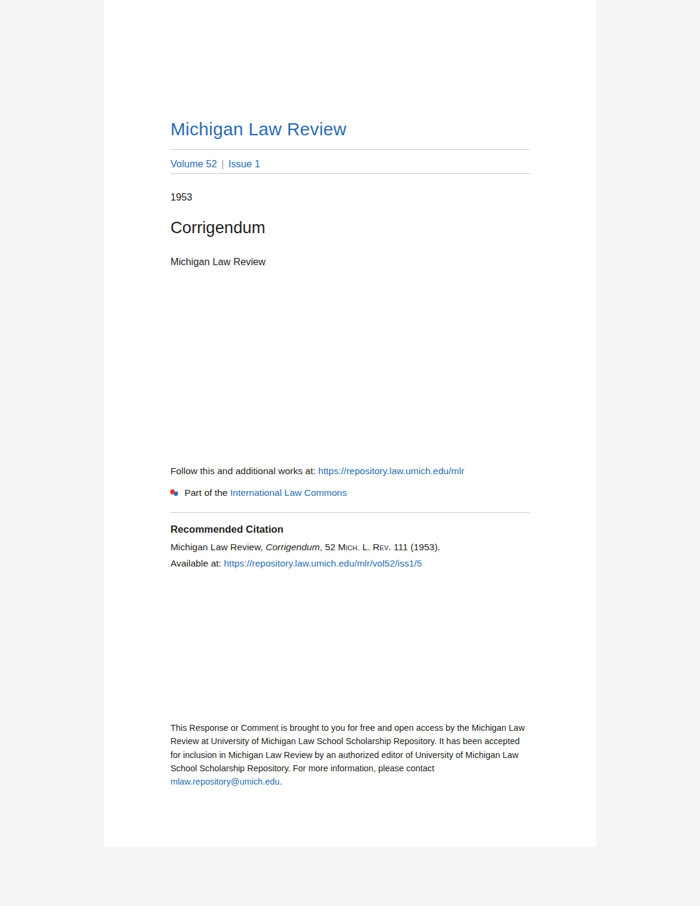Michigan Law Review
Volume 52|Issue 1
1953
Corrigendum
Michigan Law Review
Follow this and additional works at: https://repository.law.umich.edu/mlr
Part of the International Law Commons
Recommended Citation
Michigan Law Review, Corrigendum, 52 Mich. L. Rev. 111 (1953).
Available at: https://repository.law.umich.edu/mlr/vol52/iss1/5
This Response or Comment is brought to you for free and open access by the Michigan Law Review at University of Michigan Law School Scholarship Repository. It has been accepted for inclusion in Michigan Law Review by an authorized editor of University of Michigan Law School Scholarship Repository. For more information, please contact mlaw.repository@umich.edu.